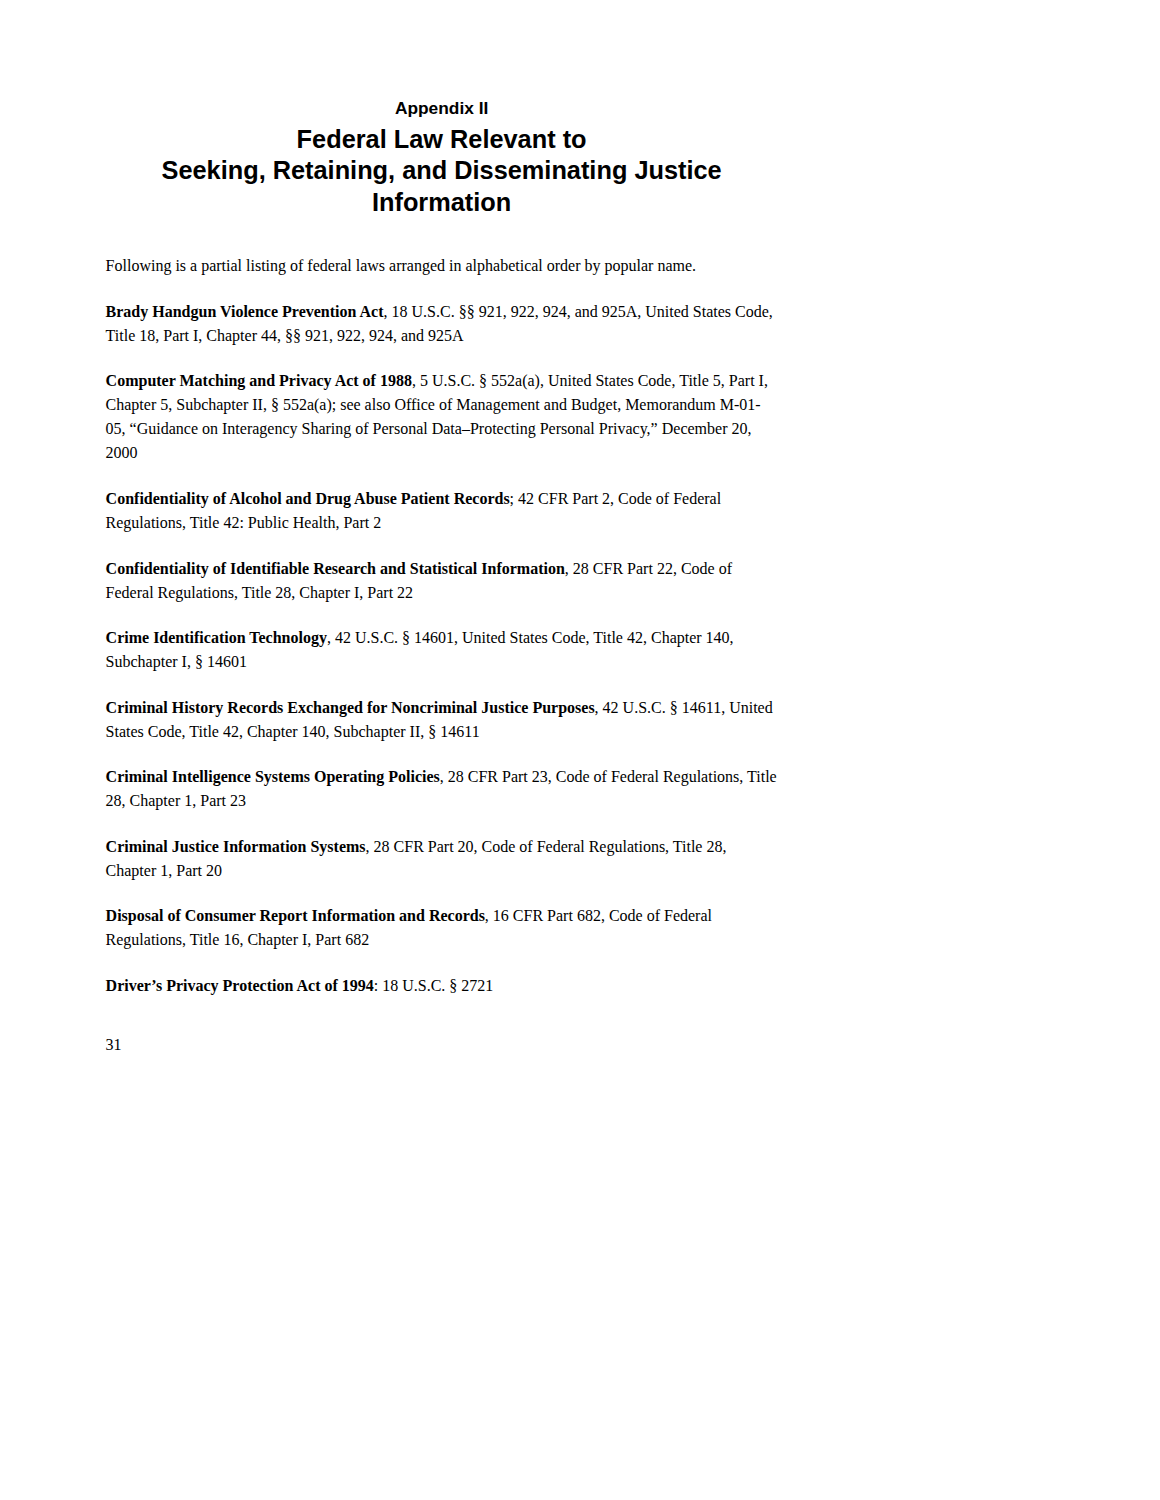Appendix II
Federal Law Relevant to
Seeking, Retaining, and Disseminating Justice
Information
Following is a partial listing of federal laws arranged in alphabetical order by popular name.
Brady Handgun Violence Prevention Act, 18 U.S.C. §§ 921, 922, 924, and 925A, United States Code, Title 18, Part I, Chapter 44, §§ 921, 922, 924, and 925A
Computer Matching and Privacy Act of 1988, 5 U.S.C. § 552a(a), United States Code, Title 5, Part I, Chapter 5, Subchapter II, § 552a(a); see also Office of Management and Budget, Memorandum M-01-05, “Guidance on Interagency Sharing of Personal Data–Protecting Personal Privacy,” December 20, 2000
Confidentiality of Alcohol and Drug Abuse Patient Records; 42 CFR Part 2, Code of Federal Regulations, Title 42: Public Health, Part 2
Confidentiality of Identifiable Research and Statistical Information, 28 CFR Part 22, Code of Federal Regulations, Title 28, Chapter I, Part 22
Crime Identification Technology, 42 U.S.C. § 14601, United States Code, Title 42, Chapter 140, Subchapter I, § 14601
Criminal History Records Exchanged for Noncriminal Justice Purposes, 42 U.S.C. § 14611, United States Code, Title 42, Chapter 140, Subchapter II, § 14611
Criminal Intelligence Systems Operating Policies, 28 CFR Part 23, Code of Federal Regulations, Title 28, Chapter 1, Part 23
Criminal Justice Information Systems, 28 CFR Part 20, Code of Federal Regulations, Title 28, Chapter 1, Part 20
Disposal of Consumer Report Information and Records, 16 CFR Part 682, Code of Federal Regulations, Title 16, Chapter I, Part 682
Driver’s Privacy Protection Act of 1994: 18 U.S.C. § 2721
31